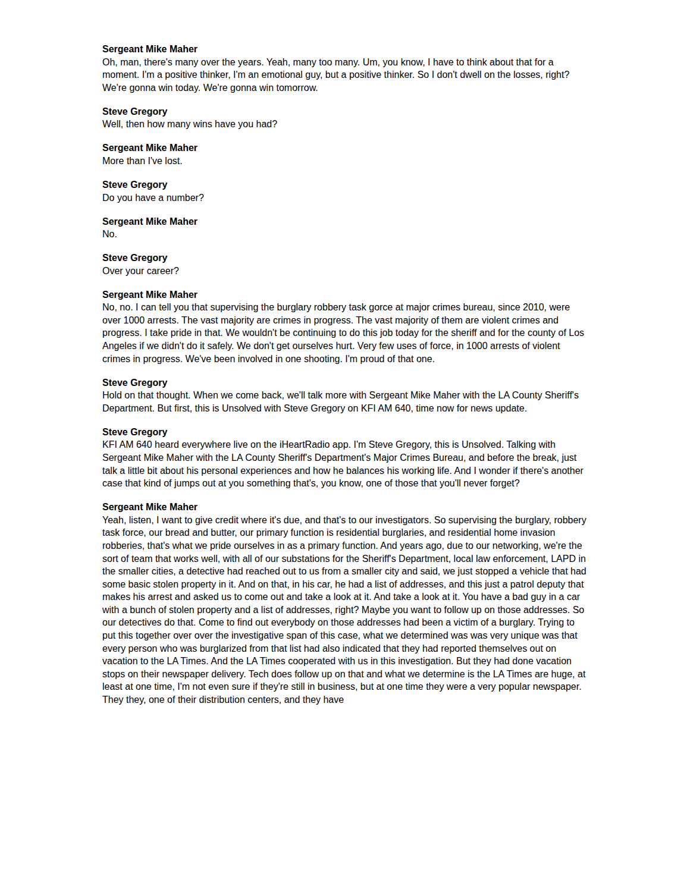Sergeant Mike Maher
Oh, man, there's many over the years. Yeah, many too many. Um, you know, I have to think about that for a moment. I'm a positive thinker, I'm an emotional guy, but a positive thinker. So I don't dwell on the losses, right? We're gonna win today. We're gonna win tomorrow.
Steve Gregory
Well, then how many wins have you had?
Sergeant Mike Maher
More than I've lost.
Steve Gregory
Do you have a number?
Sergeant Mike Maher
No.
Steve Gregory
Over your career?
Sergeant Mike Maher
No, no. I can tell you that supervising the burglary robbery task gorce at major crimes bureau, since 2010, were over 1000 arrests. The vast majority are crimes in progress. The vast majority of them are violent crimes and progress. I take pride in that. We wouldn't be continuing to do this job today for the sheriff and for the county of Los Angeles if we didn't do it safely. We don't get ourselves hurt. Very few uses of force, in 1000 arrests of violent crimes in progress. We've been involved in one shooting. I'm proud of that one.
Steve Gregory
Hold on that thought. When we come back, we'll talk more with Sergeant Mike Maher with the LA County Sheriff's Department. But first, this is Unsolved with Steve Gregory on KFI AM 640, time now for news update.
Steve Gregory
KFI AM 640 heard everywhere live on the iHeartRadio app. I'm Steve Gregory, this is Unsolved. Talking with Sergeant Mike Maher with the LA County Sheriff's Department's Major Crimes Bureau, and before the break, just talk a little bit about his personal experiences and how he balances his working life. And I wonder if there's another case that kind of jumps out at you something that's, you know, one of those that you'll never forget?
Sergeant Mike Maher
Yeah, listen, I want to give credit where it's due, and that's to our investigators. So supervising the burglary, robbery task force, our bread and butter, our primary function is residential burglaries, and residential home invasion robberies, that's what we pride ourselves in as a primary function. And years ago, due to our networking, we're the sort of team that works well, with all of our substations for the Sheriff's Department, local law enforcement, LAPD in the smaller cities, a detective had reached out to us from a smaller city and said, we just stopped a vehicle that had some basic stolen property in it. And on that, in his car, he had a list of addresses, and this just a patrol deputy that makes his arrest and asked us to come out and take a look at it. And take a look at it. You have a bad guy in a car with a bunch of stolen property and a list of addresses, right? Maybe you want to follow up on those addresses. So our detectives do that. Come to find out everybody on those addresses had been a victim of a burglary. Trying to put this together over over the investigative span of this case, what we determined was was very unique was that every person who was burglarized from that list had also indicated that they had reported themselves out on vacation to the LA Times. And the LA Times cooperated with us in this investigation. But they had done vacation stops on their newspaper delivery. Tech does follow up on that and what we determine is the LA Times are huge, at least at one time, I'm not even sure if they're still in business, but at one time they were a very popular newspaper. They they, one of their distribution centers, and they have